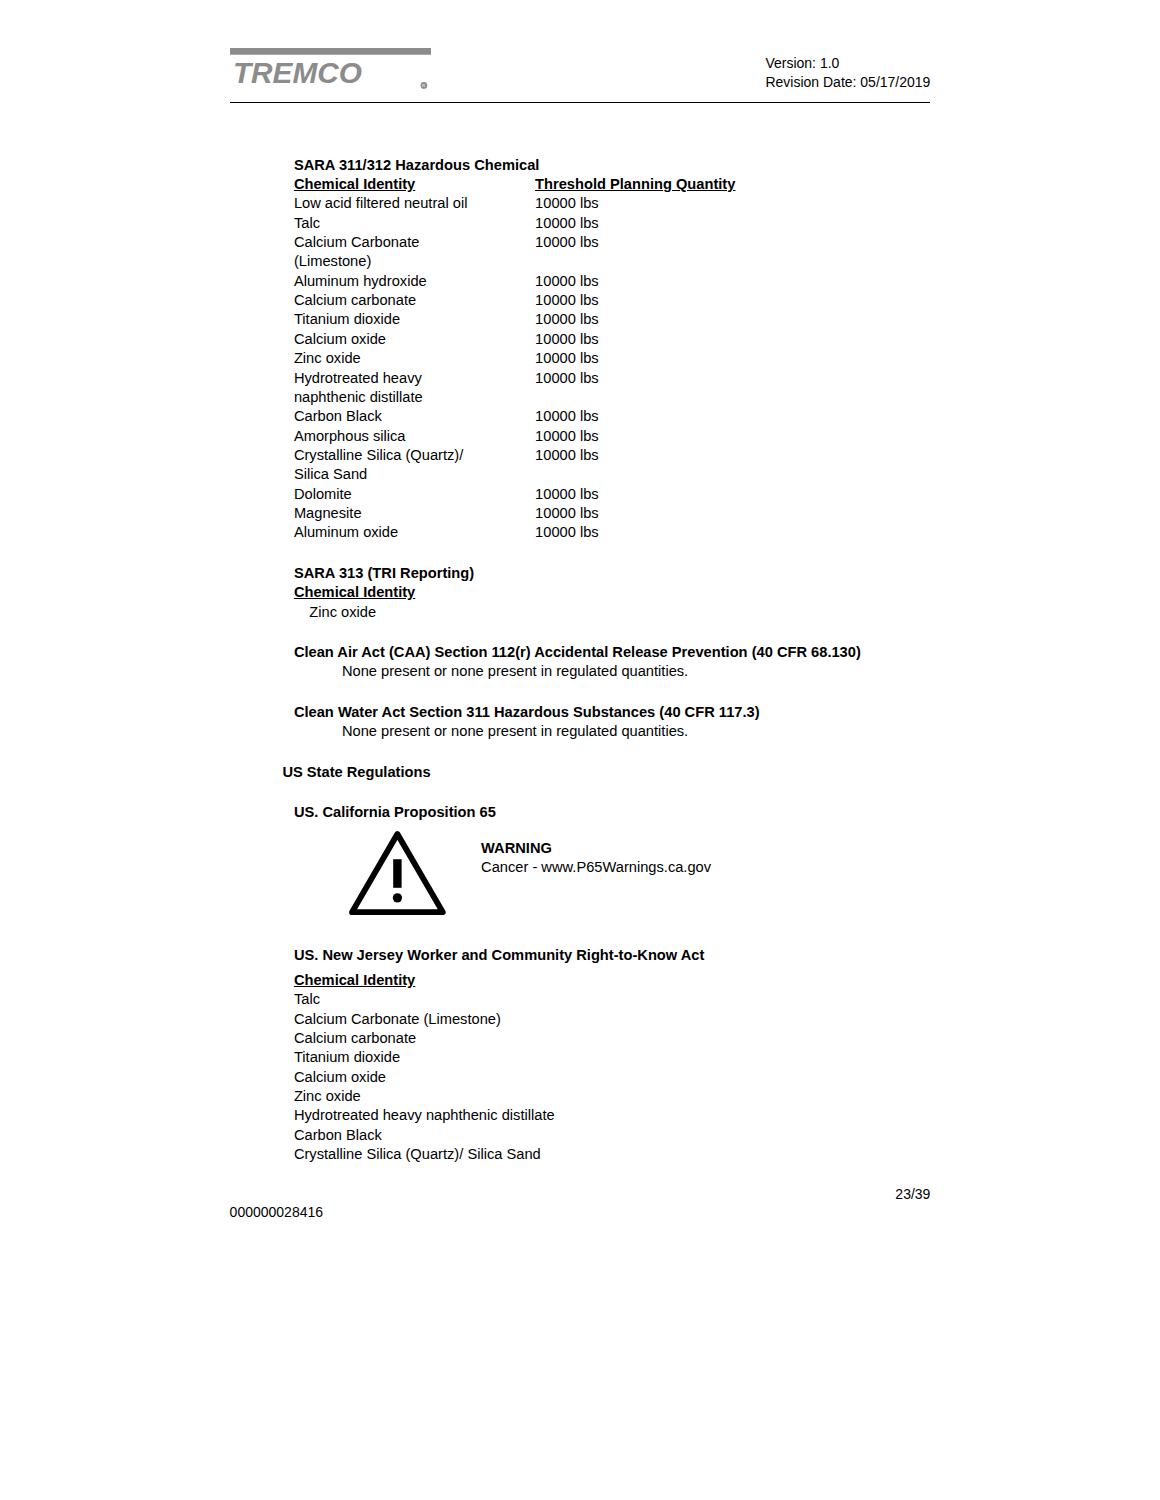TREMCO R
Version: 1.0
Revision Date: 05/17/2019
SARA 311/312 Hazardous Chemical
| Chemical Identity | Threshold Planning Quantity |
| --- | --- |
| Low acid filtered neutral oil | 10000 lbs |
| Talc | 10000 lbs |
| Calcium Carbonate (Limestone) | 10000 lbs |
| Aluminum hydroxide | 10000 lbs |
| Calcium carbonate | 10000 lbs |
| Titanium dioxide | 10000 lbs |
| Calcium oxide | 10000 lbs |
| Zinc oxide | 10000 lbs |
| Hydrotreated heavy naphthenic distillate | 10000 lbs |
| Carbon Black | 10000 lbs |
| Amorphous silica | 10000 lbs |
| Crystalline Silica (Quartz)/ Silica Sand | 10000 lbs |
| Dolomite | 10000 lbs |
| Magnesite | 10000 lbs |
| Aluminum oxide | 10000 lbs |
SARA 313 (TRI Reporting)
Chemical Identity
Zinc oxide
Clean Air Act (CAA) Section 112(r) Accidental Release Prevention (40 CFR 68.130)
None present or none present in regulated quantities.
Clean Water Act Section 311 Hazardous Substances (40 CFR 117.3)
None present or none present in regulated quantities.
US State Regulations
US. California Proposition 65
WARNING
Cancer - www.P65Warnings.ca.gov
US. New Jersey Worker and Community Right-to-Know Act
Chemical Identity
Talc
Calcium Carbonate (Limestone)
Calcium carbonate
Titanium dioxide
Calcium oxide
Zinc oxide
Hydrotreated heavy naphthenic distillate
Carbon Black
Crystalline Silica (Quartz)/ Silica Sand
23/39
000000028416